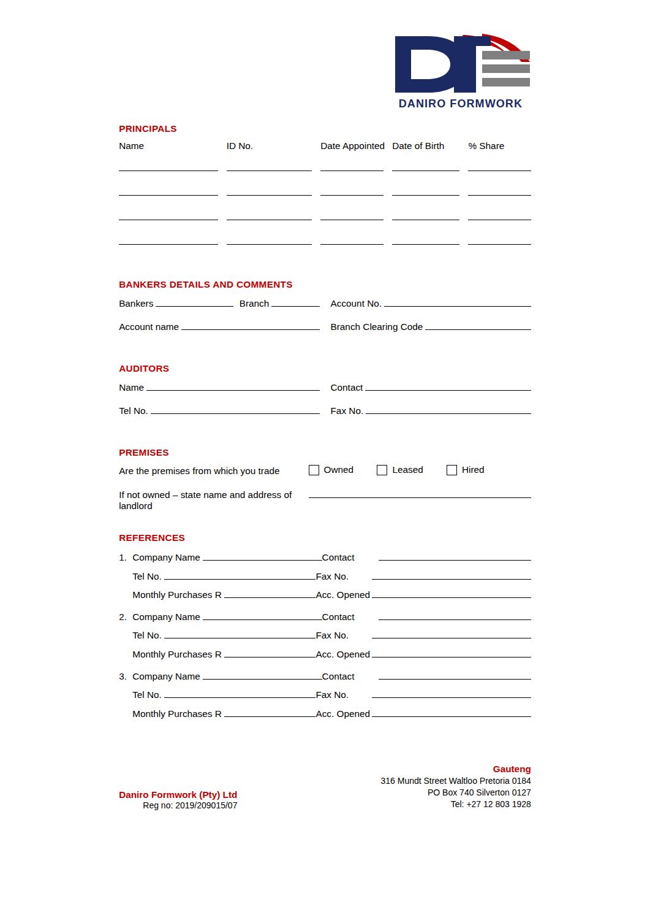DANIRO FORMWORK
PRINCIPALS
| Name | ID No. | Date Appointed | Date of Birth | % Share |
| --- | --- | --- | --- | --- |
BANKERS DETAILS AND COMMENTS
Bankers Branch
Account No.
Account name
Branch Clearing Code
AUDITORS
Name
Contact
Tel No.
Fax No.
PREMISES
Are the premises from which you trade
Owned Leased Hired
If not owned – state name and address of landlord
REFERENCES
1.
Company Name
Contact
Tel No.
Fax No.
Monthly Purchases R
Acc. Opened
2.
Company Name
Contact
Tel No.
Fax No.
Monthly Purchases R
Acc. Opened
3.
Company Name
Contact
Tel No.
Fax No.
Monthly Purchases R
Acc. Opened
Daniro Formwork (Pty) Ltd
Reg no: 2019/209015/07
Gauteng
316 Mundt Street Waltloo Pretoria 0184
PO Box 740 Silverton 0127
Tel: +27 12 803 1928